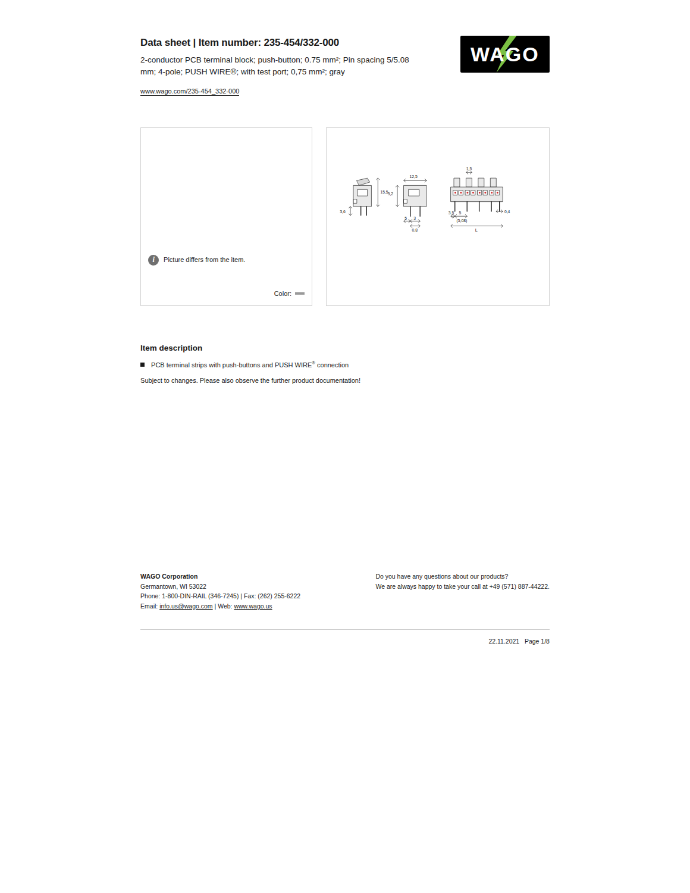Data sheet | Item number: 235-454/332-000
2-conductor PCB terminal block; push-button; 0.75 mm²; Pin spacing 5/5.08 mm; 4-pole; PUSH WIRE®; with test port; 0,75 mm²; gray
www.wago.com/235-454_332-000
WAGO
i Picture differs from the item.
Color:
15,5 3,6 12,5 9,2 5 3 0,8 1,5 3,5 5 (5,08) 0,4 L
Item description
PCB terminal strips with push-buttons and PUSH WIRE® connection
Subject to changes. Please also observe the further product documentation!
WAGO Corporation
Germantown, WI 53022
Phone: 1-800-DIN-RAIL (346-7245) | Fax: (262) 255-6222
Email: info.us@wago.com | Web: www.wago.us
Do you have any questions about our products?
We are always happy to take your call at +49 (571) 887-44222.
22.11.2021 Page 1/8